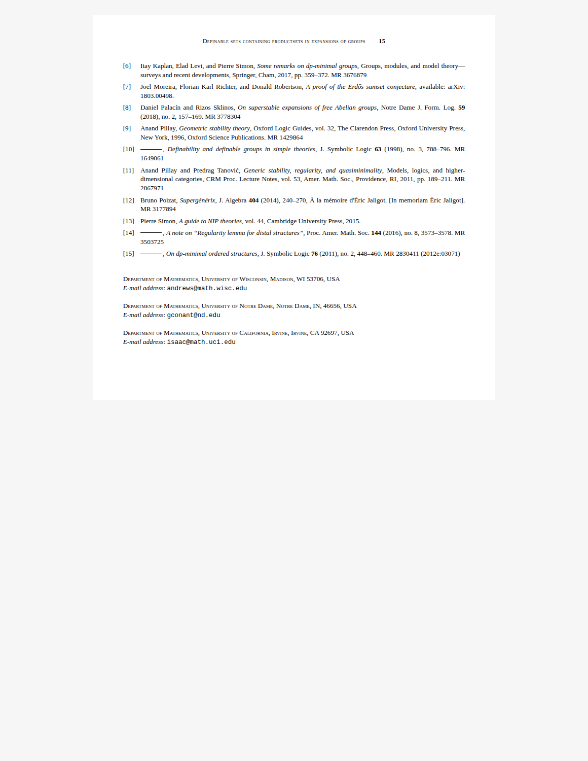Definable sets containing productsets in expansions of groups15
[6] Itay Kaplan, Elad Levi, and Pierre Simon, Some remarks on dp-minimal groups, Groups, modules, and model theory—surveys and recent developments, Springer, Cham, 2017, pp. 359–372. MR 3676879
[7] Joel Moreira, Florian Karl Richter, and Donald Robertson, A proof of the Erdős sumset conjecture, available: arXiv: 1803.00498.
[8] Daniel Palacín and Rizos Sklinos, On superstable expansions of free Abelian groups, Notre Dame J. Form. Log. 59 (2018), no. 2, 157–169. MR 3778304
[9] Anand Pillay, Geometric stability theory, Oxford Logic Guides, vol. 32, The Clarendon Press, Oxford University Press, New York, 1996, Oxford Science Publications. MR 1429864
[10] , Definability and definable groups in simple theories, J. Symbolic Logic 63 (1998), no. 3, 788–796. MR 1649061
[11] Anand Pillay and Predrag Tanović, Generic stability, regularity, and quasiminimality, Models, logics, and higher-dimensional categories, CRM Proc. Lecture Notes, vol. 53, Amer. Math. Soc., Providence, RI, 2011, pp. 189–211. MR 2867971
[12] Bruno Poizat, Supergénérix, J. Algebra 404 (2014), 240–270, À la mémoire d'Éric Jaligot. [In memoriam Éric Jaligot]. MR 3177894
[13] Pierre Simon, A guide to NIP theories, vol. 44, Cambridge University Press, 2015.
[14] , A note on “Regularity lemma for distal structures”, Proc. Amer. Math. Soc. 144 (2016), no. 8, 3573–3578. MR 3503725
[15] , On dp-minimal ordered structures, J. Symbolic Logic 76 (2011), no. 2, 448–460. MR 2830411 (2012e:03071)
Department of Mathematics, University of Wisconsin, Madison, WI 53706, USA
E-mail address: andrews@math.wisc.edu
Department of Mathematics, University of Notre Dame, Notre Dame, IN, 46656, USA
E-mail address: gconant@nd.edu
Department of Mathematics, University of California, Irvine, Irvine, CA 92697, USA
E-mail address: isaac@math.uci.edu